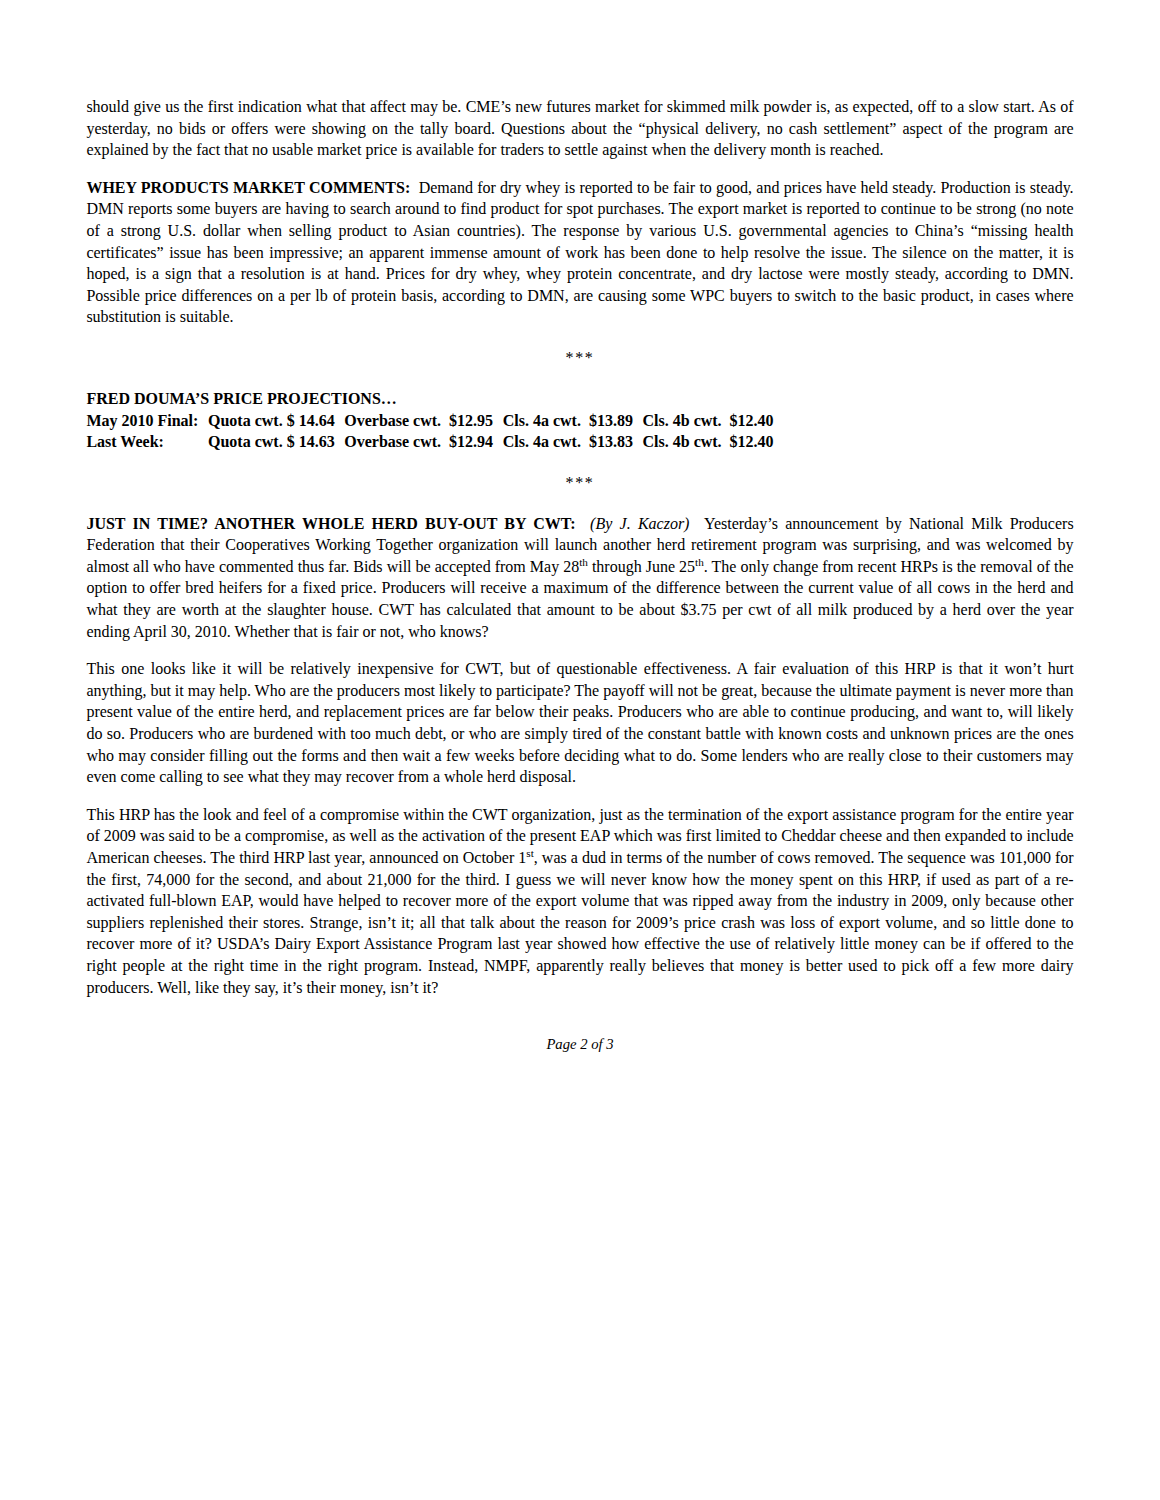should give us the first indication what that affect may be. CME’s new futures market for skimmed milk powder is, as expected, off to a slow start. As of yesterday, no bids or offers were showing on the tally board. Questions about the “physical delivery, no cash settlement” aspect of the program are explained by the fact that no usable market price is available for traders to settle against when the delivery month is reached.
WHEY PRODUCTS MARKET COMMENTS: Demand for dry whey is reported to be fair to good, and prices have held steady. Production is steady. DMN reports some buyers are having to search around to find product for spot purchases. The export market is reported to continue to be strong (no note of a strong U.S. dollar when selling product to Asian countries). The response by various U.S. governmental agencies to China’s “missing health certificates” issue has been impressive; an apparent immense amount of work has been done to help resolve the issue. The silence on the matter, it is hoped, is a sign that a resolution is at hand. Prices for dry whey, whey protein concentrate, and dry lactose were mostly steady, according to DMN. Possible price differences on a per lb of protein basis, according to DMN, are causing some WPC buyers to switch to the basic product, in cases where substitution is suitable.
***
FRED DOUMA’S PRICE PROJECTIONS…
| May 2010 Final: | Quota cwt. $ 14.64 | Overbase cwt. $12.95 | Cls. 4a cwt. $13.89 | Cls. 4b cwt. $12.40 |
| Last Week: | Quota cwt. $ 14.63 | Overbase cwt. $12.94 | Cls. 4a cwt. $13.83 | Cls. 4b cwt. $12.40 |
***
JUST IN TIME? ANOTHER WHOLE HERD BUY-OUT BY CWT: (By J. Kaczor) Yesterday’s announcement by National Milk Producers Federation that their Cooperatives Working Together organization will launch another herd retirement program was surprising, and was welcomed by almost all who have commented thus far. Bids will be accepted from May 28th through June 25th. The only change from recent HRPs is the removal of the option to offer bred heifers for a fixed price. Producers will receive a maximum of the difference between the current value of all cows in the herd and what they are worth at the slaughter house. CWT has calculated that amount to be about $3.75 per cwt of all milk produced by a herd over the year ending April 30, 2010. Whether that is fair or not, who knows?
This one looks like it will be relatively inexpensive for CWT, but of questionable effectiveness. A fair evaluation of this HRP is that it won’t hurt anything, but it may help. Who are the producers most likely to participate? The payoff will not be great, because the ultimate payment is never more than present value of the entire herd, and replacement prices are far below their peaks. Producers who are able to continue producing, and want to, will likely do so. Producers who are burdened with too much debt, or who are simply tired of the constant battle with known costs and unknown prices are the ones who may consider filling out the forms and then wait a few weeks before deciding what to do. Some lenders who are really close to their customers may even come calling to see what they may recover from a whole herd disposal.
This HRP has the look and feel of a compromise within the CWT organization, just as the termination of the export assistance program for the entire year of 2009 was said to be a compromise, as well as the activation of the present EAP which was first limited to Cheddar cheese and then expanded to include American cheeses. The third HRP last year, announced on October 1st, was a dud in terms of the number of cows removed. The sequence was 101,000 for the first, 74,000 for the second, and about 21,000 for the third. I guess we will never know how the money spent on this HRP, if used as part of a re-activated full-blown EAP, would have helped to recover more of the export volume that was ripped away from the industry in 2009, only because other suppliers replenished their stores. Strange, isn’t it; all that talk about the reason for 2009’s price crash was loss of export volume, and so little done to recover more of it? USDA’s Dairy Export Assistance Program last year showed how effective the use of relatively little money can be if offered to the right people at the right time in the right program. Instead, NMPF, apparently really believes that money is better used to pick off a few more dairy producers. Well, like they say, it’s their money, isn’t it?
Page 2 of 3